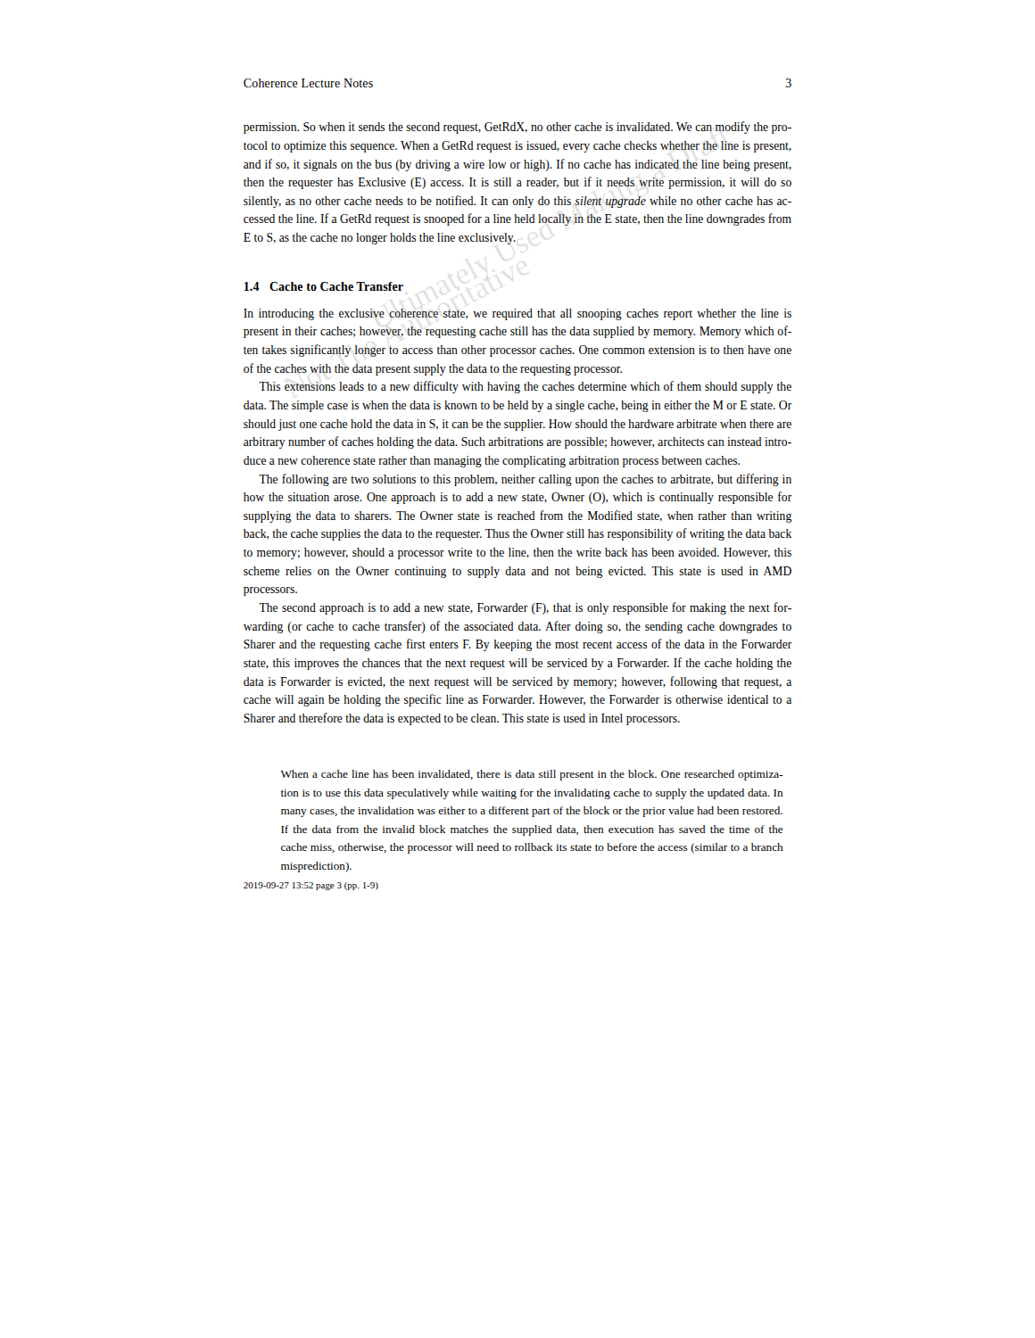Coherence Lecture Notes
3
permission. So when it sends the second request, GetRdX, no other cache is invalidated. We can modify the protocol to optimize this sequence. When a GetRd request is issued, every cache checks whether the line is present, and if so, it signals on the bus (by driving a wire low or high). If no cache has indicated the line being present, then the requester has Exclusive (E) access. It is still a reader, but if it needs write permission, it will do so silently, as no other cache needs to be notified. It can only do this silent upgrade while no other cache has accessed the line. If a GetRd request is snooped for a line held locally in the E state, then the line downgrades from E to S, as the cache no longer holds the line exclusively.
1.4 Cache to Cache Transfer
In introducing the exclusive coherence state, we required that all snooping caches report whether the line is present in their caches; however, the requesting cache still has the data supplied by memory. Memory which often takes significantly longer to access than other processor caches. One common extension is to then have one of the caches with the data present supply the data to the requesting processor.
This extensions leads to a new difficulty with having the caches determine which of them should supply the data. The simple case is when the data is known to be held by a single cache, being in either the M or E state. Or should just one cache hold the data in S, it can be the supplier. How should the hardware arbitrate when there are arbitrary number of caches holding the data. Such arbitrations are possible; however, architects can instead introduce a new coherence state rather than managing the complicating arbitration process between caches.
The following are two solutions to this problem, neither calling upon the caches to arbitrate, but differing in how the situation arose. One approach is to add a new state, Owner (O), which is continually responsible for supplying the data to sharers. The Owner state is reached from the Modified state, when rather than writing back, the cache supplies the data to the requester. Thus the Owner still has responsibility of writing the data back to memory; however, should a processor write to the line, then the write back has been avoided. However, this scheme relies on the Owner continuing to supply data and not being evicted. This state is used in AMD processors.
The second approach is to add a new state, Forwarder (F), that is only responsible for making the next forwarding (or cache to cache transfer) of the associated data. After doing so, the sending cache downgrades to Sharer and the requesting cache first enters F. By keeping the most recent access of the data in the Forwarder state, this improves the chances that the next request will be serviced by a Forwarder. If the cache holding the data is Forwarder is evicted, the next request will be serviced by memory; however, following that request, a cache will again be holding the specific line as Forwarder. However, the Forwarder is otherwise identical to a Sharer and therefore the data is expected to be clean. This state is used in Intel processors.
When a cache line has been invalidated, there is data still present in the block. One researched optimization is to use this data speculatively while waiting for the invalidating cache to supply the updated data. In many cases, the invalidation was either to a different part of the block or the prior value had been restored. If the data from the invalid block matches the supplied data, then execution has saved the time of the cache miss, otherwise, the processor will need to rollback its state to before the access (similar to a branch misprediction).
2019-09-27 13:52 page 3 (pp. 1-9)
Ultimately Used Making a Draft
Not The Authoritative